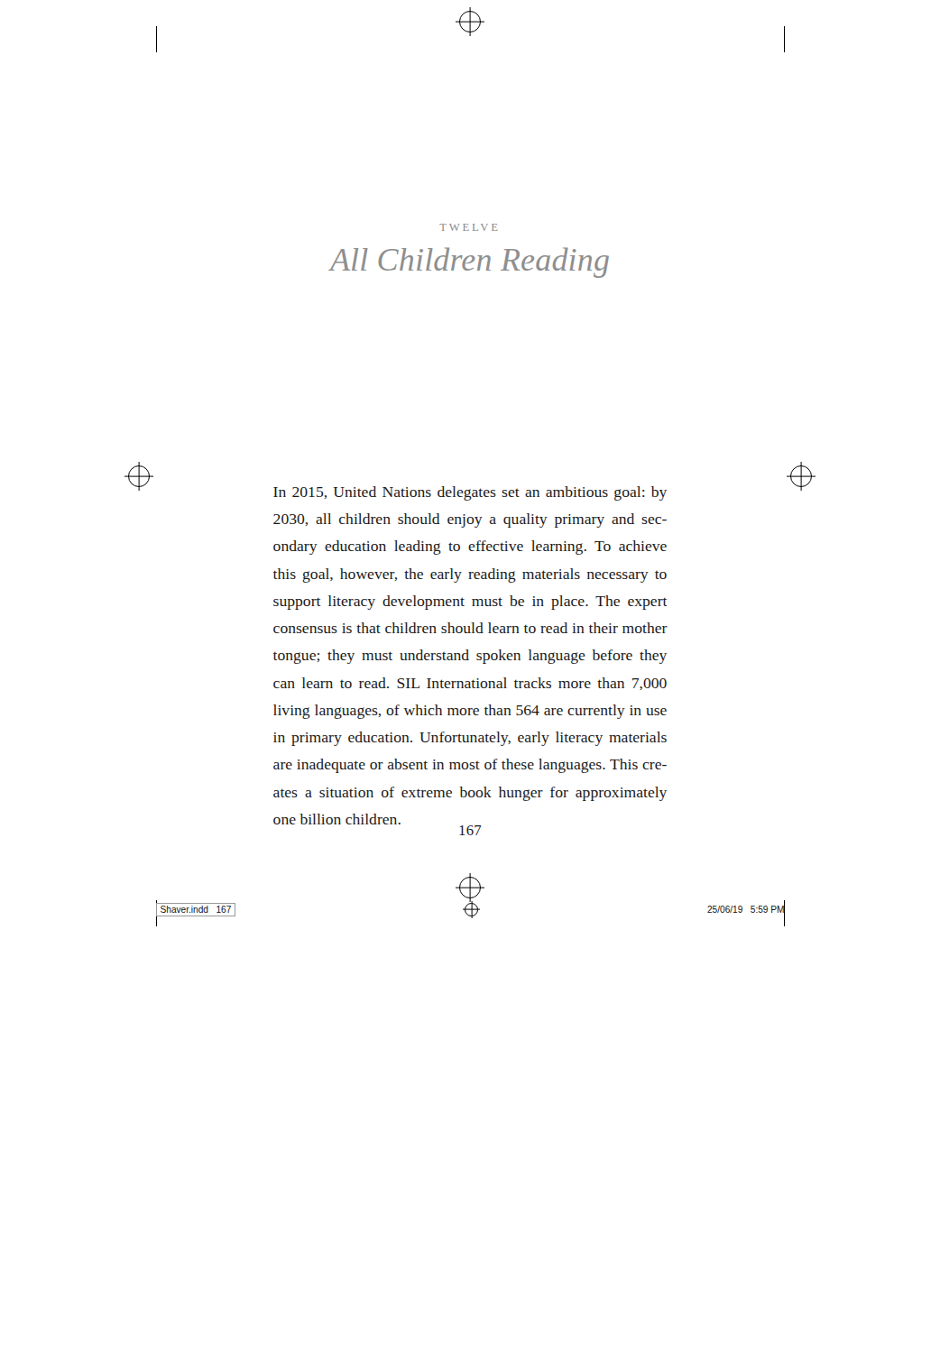Twelve
All Children Reading
In 2015, United Nations delegates set an ambitious goal: by 2030, all children should enjoy a quality primary and secondary education leading to effective learning. To achieve this goal, however, the early reading materials necessary to support literacy development must be in place. The expert consensus is that children should learn to read in their mother tongue; they must understand spoken language before they can learn to read. SIL International tracks more than 7,000 living languages, of which more than 564 are currently in use in primary education. Unfortunately, early literacy materials are inadequate or absent in most of these languages. This creates a situation of extreme book hunger for approximately one billion children.
167
Shaver.indd 167
25/06/19 5:59 PM